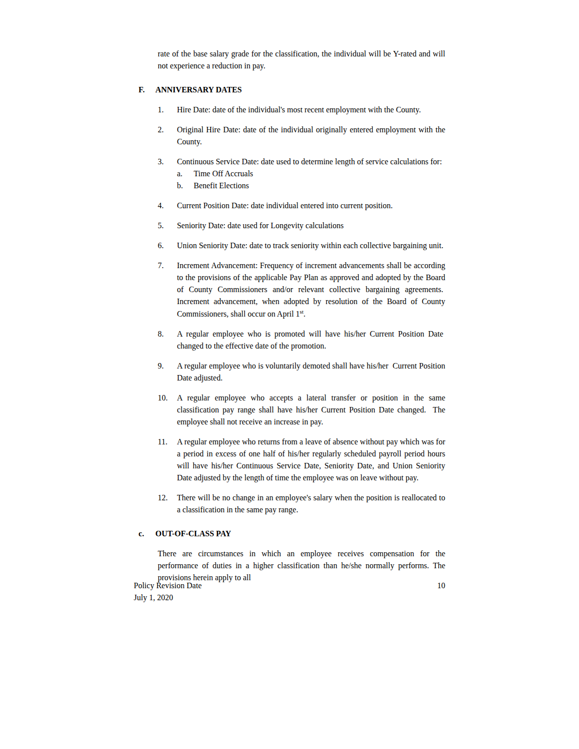rate of the base salary grade for the classification, the individual will be Y-rated and will not experience a reduction in pay.
F. ANNIVERSARY DATES
Hire Date: date of the individual's most recent employment with the County.
Original Hire Date: date of the individual originally entered employment with the County.
Continuous Service Date: date used to determine length of service calculations for:
Time Off Accruals
Benefit Elections
Current Position Date: date individual entered into current position.
Seniority Date: date used for Longevity calculations
Union Seniority Date: date to track seniority within each collective bargaining unit.
Increment Advancement: Frequency of increment advancements shall be according to the provisions of the applicable Pay Plan as approved and adopted by the Board of County Commissioners and/or relevant collective bargaining agreements. Increment advancement, when adopted by resolution of the Board of County Commissioners, shall occur on April 1st.
A regular employee who is promoted will have his/her Current Position Date changed to the effective date of the promotion.
A regular employee who is voluntarily demoted shall have his/her Current Position Date adjusted.
A regular employee who accepts a lateral transfer or position in the same classification pay range shall have his/her Current Position Date changed. The employee shall not receive an increase in pay.
A regular employee who returns from a leave of absence without pay which was for a period in excess of one half of his/her regularly scheduled payroll period hours will have his/her Continuous Service Date, Seniority Date, and Union Seniority Date adjusted by the length of time the employee was on leave without pay.
There will be no change in an employee's salary when the position is reallocated to a classification in the same pay range.
c. OUT-OF-CLASS PAY
There are circumstances in which an employee receives compensation for the performance of duties in a higher classification than he/she normally performs. The provisions herein apply to all
Policy Revision Date
July 1, 2020
10